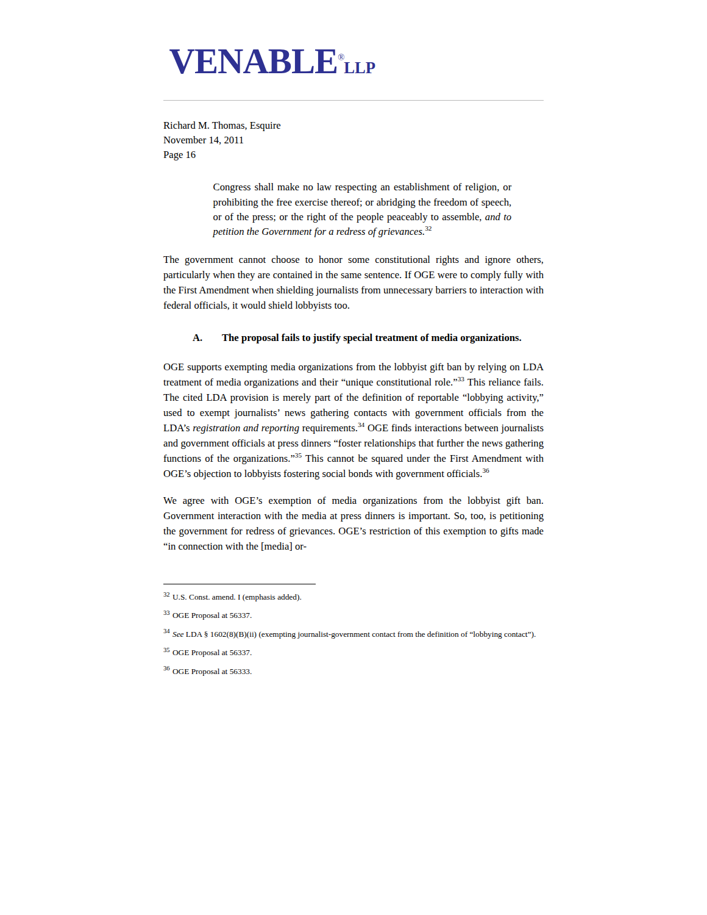VENABLE®LLP
Richard M. Thomas, Esquire
November 14, 2011
Page 16
Congress shall make no law respecting an establishment of religion, or prohibiting the free exercise thereof; or abridging the freedom of speech, or of the press; or the right of the people peaceably to assemble, and to petition the Government for a redress of grievances.32
The government cannot choose to honor some constitutional rights and ignore others, particularly when they are contained in the same sentence. If OGE were to comply fully with the First Amendment when shielding journalists from unnecessary barriers to interaction with federal officials, it would shield lobbyists too.
A. The proposal fails to justify special treatment of media organizations.
OGE supports exempting media organizations from the lobbyist gift ban by relying on LDA treatment of media organizations and their “unique constitutional role.”33 This reliance fails. The cited LDA provision is merely part of the definition of reportable “lobbying activity,” used to exempt journalists’ news gathering contacts with government officials from the LDA’s registration and reporting requirements.34 OGE finds interactions between journalists and government officials at press dinners “foster relationships that further the news gathering functions of the organizations.”35 This cannot be squared under the First Amendment with OGE’s objection to lobbyists fostering social bonds with government officials.36
We agree with OGE’s exemption of media organizations from the lobbyist gift ban. Government interaction with the media at press dinners is important. So, too, is petitioning the government for redress of grievances. OGE’s restriction of this exemption to gifts made “in connection with the [media] or-
32 U.S. Const. amend. I (emphasis added).
33 OGE Proposal at 56337.
34 See LDA § 1602(8)(B)(ii) (exempting journalist-government contact from the definition of “lobbying contact”).
35 OGE Proposal at 56337.
36 OGE Proposal at 56333.